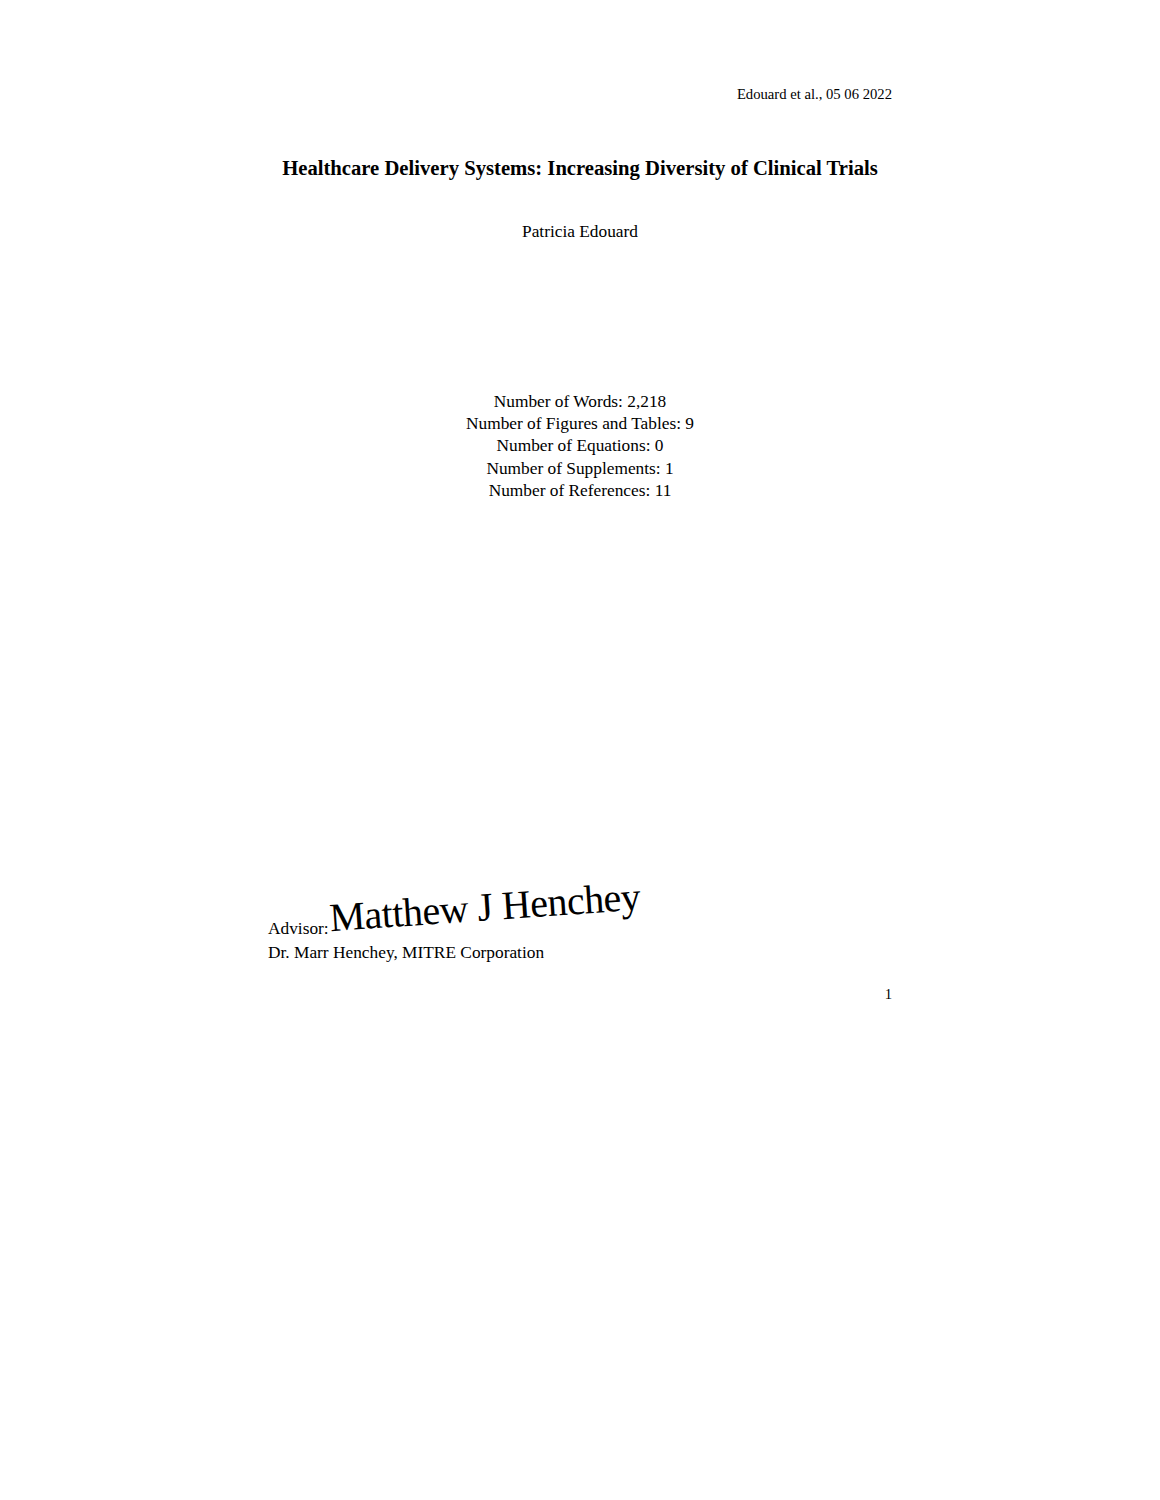Edouard et al., 05 06 2022
Healthcare Delivery Systems: Increasing Diversity of Clinical Trials
Patricia Edouard
Number of Words: 2,218
Number of Figures and Tables: 9
Number of Equations: 0
Number of Supplements: 1
Number of References: 11
Advisor: Matthew J Henchey
Dr. Marr Henchey, MITRE Corporation
1